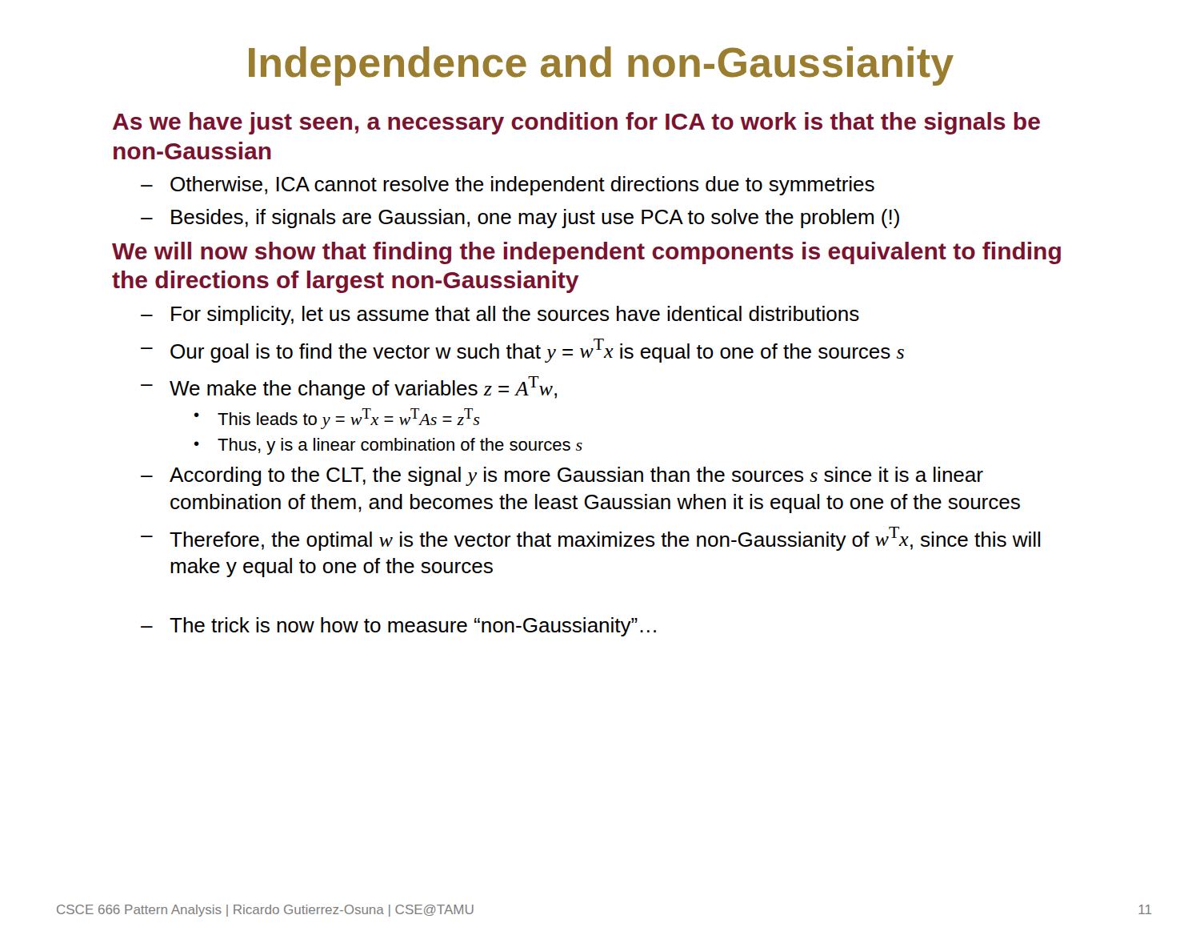Independence and non-Gaussianity
As we have just seen, a necessary condition for ICA to work is that the signals be non-Gaussian
Otherwise, ICA cannot resolve the independent directions due to symmetries
Besides, if signals are Gaussian, one may just use PCA to solve the problem (!)
We will now show that finding the independent components is equivalent to finding the directions of largest non-Gaussianity
For simplicity, let us assume that all the sources have identical distributions
Our goal is to find the vector w such that y = wTx is equal to one of the sources s
We make the change of variables z = ATw,
This leads to y = wTx = wTAs = zTs
Thus, y is a linear combination of the sources s
According to the CLT, the signal y is more Gaussian than the sources s since it is a linear combination of them, and becomes the least Gaussian when it is equal to one of the sources
Therefore, the optimal w is the vector that maximizes the non-Gaussianity of wTx, since this will make y equal to one of the sources
The trick is now how to measure “non-Gaussianity”…
CSCE 666 Pattern Analysis | Ricardo Gutierrez-Osuna | CSE@TAMU 11